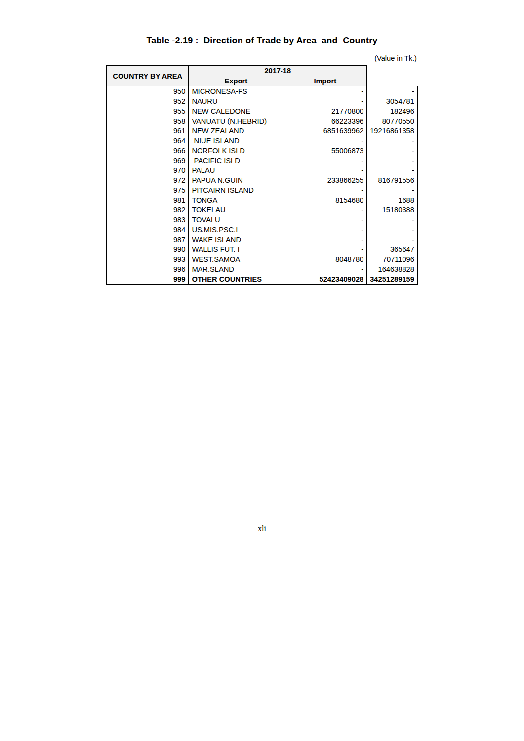Table -2.19 : Direction of Trade by Area and Country
(Value in Tk.)
| COUNTRY BY AREA | 2017-18 |
| --- | --- |
| Export | Import |
| 950 | MICRONESA-FS | - | - |
| 952 | NAURU | - | 3054781 |
| 955 | NEW CALEDONE | 21770800 | 182496 |
| 958 | VANUATU (N.HEBRID) | 66223396 | 80770550 |
| 961 | NEW ZEALAND | 6851639962 | 19216861358 |
| 964 | NIUE ISLAND | - | - |
| 966 | NORFOLK ISLD | 55006873 | - |
| 969 | PACIFIC ISLD | - | - |
| 970 | PALAU | - | - |
| 972 | PAPUA N.GUIN | 233866255 | 816791556 |
| 975 | PITCAIRN ISLAND | - | - |
| 981 | TONGA | 8154680 | 1688 |
| 982 | TOKELAU | - | 15180388 |
| 983 | TOVALU | - | - |
| 984 | US.MIS.PSC.I | - | - |
| 987 | WAKE ISLAND | - | - |
| 990 | WALLIS FUT. I | - | 365647 |
| 993 | WEST.SAMOA | 8048780 | 70711096 |
| 996 | MAR.SLAND | - | 164638828 |
| 999 | OTHER COUNTRIES | 52423409028 | 34251289159 |
xli